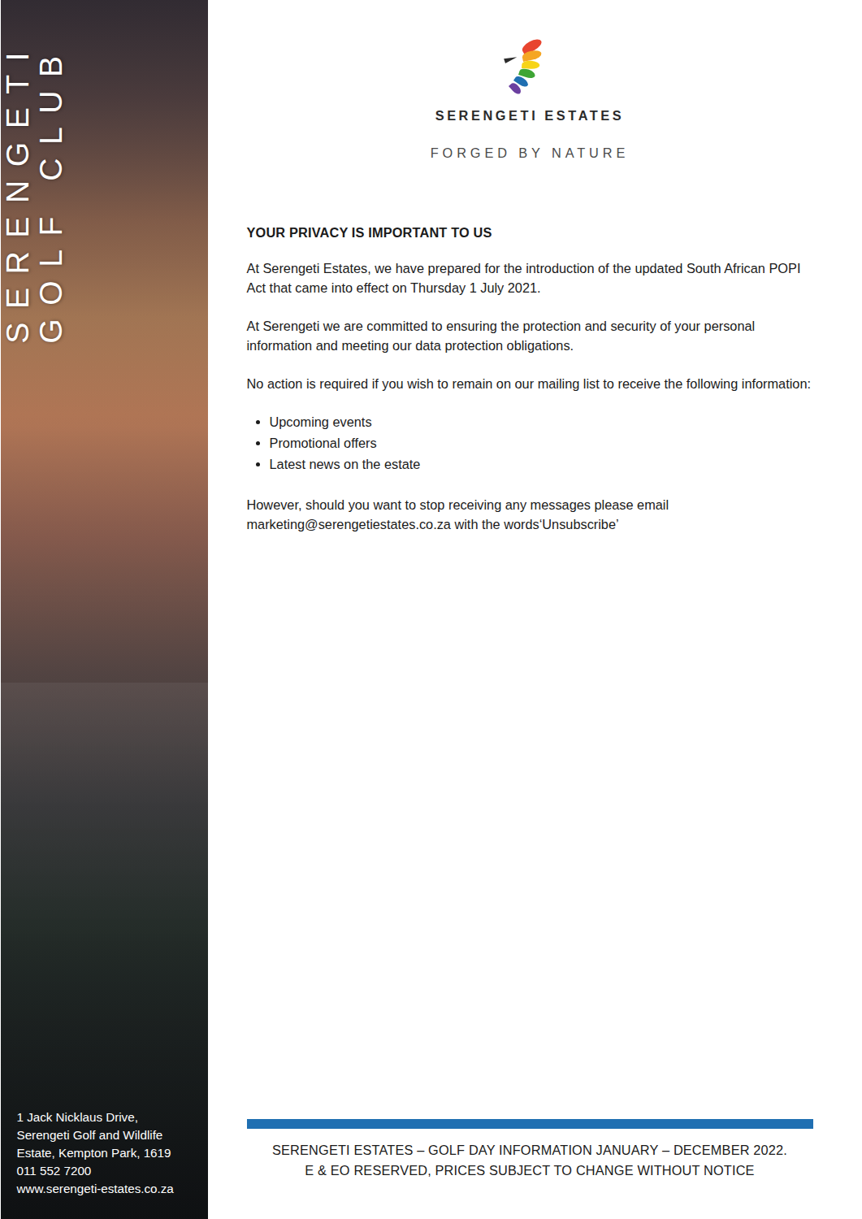SerengetiGolf Club
1 Jack Nicklaus Drive,
Serengeti Golf and Wildlife
Estate, Kempton Park, 1619
011 552 7200
www.serengeti-estates.co.za
Serengeti Estates
Forged by Nature
YOUR PRIVACY IS IMPORTANT TO US
At Serengeti Estates, we have prepared for the introduction of the updated South African POPI Act that came into effect on Thursday 1 July 2021.
At Serengeti we are committed to ensuring the protection and security of your personal information and meeting our data protection obligations.
No action is required if you wish to remain on our mailing list to receive the following information:
Upcoming events
Promotional offers
Latest news on the estate
However, should you want to stop receiving any messages please email marketing@serengetiestates.co.za with the words‘Unsubscribe’
SERENGETI ESTATES – GOLF DAY INFORMATION JANUARY – DECEMBER 2022.
E & EO RESERVED, PRICES SUBJECT TO CHANGE WITHOUT NOTICE